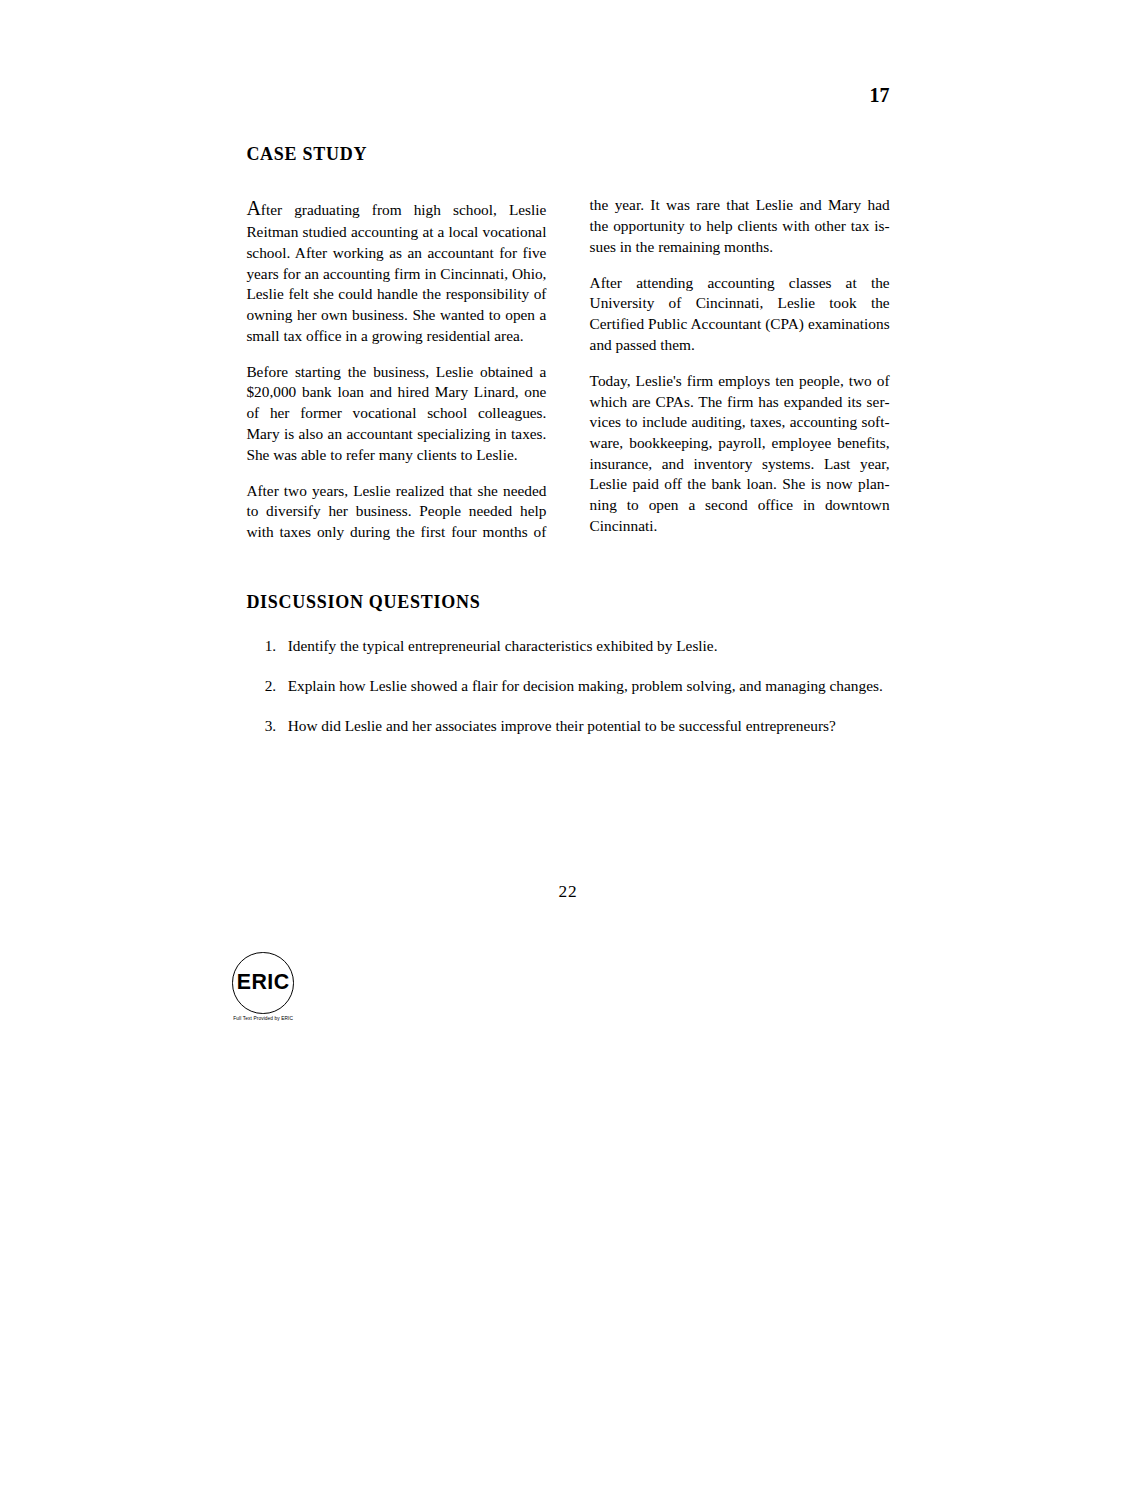17
CASE STUDY
After graduating from high school, Leslie Reitman studied accounting at a local vocational school. After working as an accountant for five years for an accounting firm in Cincinnati, Ohio, Leslie felt she could handle the responsibility of owning her own business. She wanted to open a small tax office in a growing residential area.
Before starting the business, Leslie obtained a $20,000 bank loan and hired Mary Linard, one of her former vocational school colleagues. Mary is also an accountant specializing in taxes. She was able to refer many clients to Leslie.
After two years, Leslie realized that she needed to diversify her business. People needed help with taxes only during the first four months of the year. It was rare that Leslie and Mary had the opportunity to help clients with other tax issues in the remaining months.
After attending accounting classes at the University of Cincinnati, Leslie took the Certified Public Accountant (CPA) examinations and passed them.
Today, Leslie's firm employs ten people, two of which are CPAs. The firm has expanded its services to include auditing, taxes, accounting software, bookkeeping, payroll, employee benefits, insurance, and inventory systems. Last year, Leslie paid off the bank loan. She is now planning to open a second office in downtown Cincinnati.
DISCUSSION QUESTIONS
Identify the typical entrepreneurial characteristics exhibited by Leslie.
Explain how Leslie showed a flair for decision making, problem solving, and managing changes.
How did Leslie and her associates improve their potential to be successful entrepreneurs?
22
ERIC
Full Text Provided by ERIC